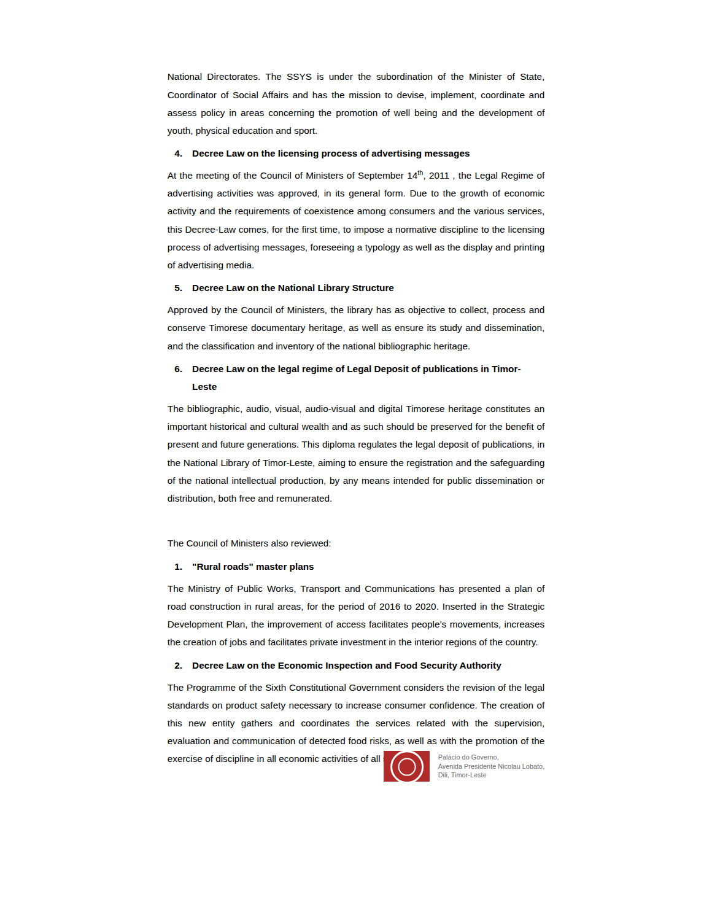National Directorates. The SSYS is under the subordination of the Minister of State, Coordinator of Social Affairs and has the mission to devise, implement, coordinate and assess policy in areas concerning the promotion of well being and the development of youth, physical education and sport.
4. Decree Law on the licensing process of advertising messages
At the meeting of the Council of Ministers of September 14th, 2011 , the Legal Regime of advertising activities was approved, in its general form. Due to the growth of economic activity and the requirements of coexistence among consumers and the various services, this Decree-Law comes, for the first time, to impose a normative discipline to the licensing process of advertising messages, foreseeing a typology as well as the display and printing of advertising media.
5. Decree Law on the National Library Structure
Approved by the Council of Ministers, the library has as objective to collect, process and conserve Timorese documentary heritage, as well as ensure its study and dissemination, and the classification and inventory of the national bibliographic heritage.
6. Decree Law on the legal regime of Legal Deposit of publications in Timor-Leste
The bibliographic, audio, visual, audio-visual and digital Timorese heritage constitutes an important historical and cultural wealth and as such should be preserved for the benefit of present and future generations. This diploma regulates the legal deposit of publications, in the National Library of Timor-Leste, aiming to ensure the registration and the safeguarding of the national intellectual production, by any means intended for public dissemination or distribution, both free and remunerated.
The Council of Ministers also reviewed:
1."Rural roads" master plans
The Ministry of Public Works, Transport and Communications has presented a plan of road construction in rural areas, for the period of 2016 to 2020. Inserted in the Strategic Development Plan, the improvement of access facilitates people’s movements, increases the creation of jobs and facilitates private investment in the interior regions of the country.
2. Decree Law on the Economic Inspection and Food Security Authority
The Programme of the Sixth Constitutional Government considers the revision of the legal standards on product safety necessary to increase consumer confidence. The creation of this new entity gathers and coordinates the services related with the supervision, evaluation and communication of detected food risks, as well as with the promotion of the exercise of discipline in all economic activities of all sectors.
Palácio do Governo,
Avenida Presidente Nicolau Lobato,
Dili, Timor-Leste